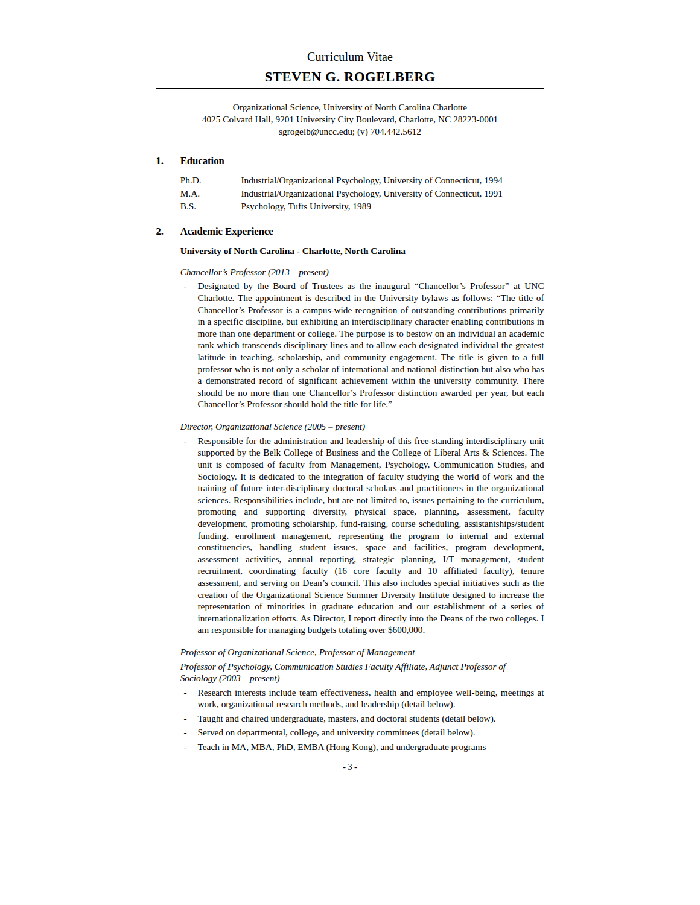Curriculum Vitae
STEVEN G. ROGELBERG
Organizational Science, University of North Carolina Charlotte
4025 Colvard Hall, 9201 University City Boulevard, Charlotte, NC 28223-0001
sgrogelb@uncc.edu; (v) 704.442.5612
1. Education
| Ph.D. | Industrial/Organizational Psychology, University of Connecticut, 1994 |
| M.A. | Industrial/Organizational Psychology, University of Connecticut, 1991 |
| B.S. | Psychology, Tufts University, 1989 |
2. Academic Experience
University of North Carolina - Charlotte, North Carolina
Chancellor’s Professor (2013 – present)
Designated by the Board of Trustees as the inaugural “Chancellor’s Professor” at UNC Charlotte. The appointment is described in the University bylaws as follows: “The title of Chancellor’s Professor is a campus-wide recognition of outstanding contributions primarily in a specific discipline, but exhibiting an interdisciplinary character enabling contributions in more than one department or college. The purpose is to bestow on an individual an academic rank which transcends disciplinary lines and to allow each designated individual the greatest latitude in teaching, scholarship, and community engagement. The title is given to a full professor who is not only a scholar of international and national distinction but also who has a demonstrated record of significant achievement within the university community. There should be no more than one Chancellor’s Professor distinction awarded per year, but each Chancellor’s Professor should hold the title for life.”
Director, Organizational Science (2005 – present)
Responsible for the administration and leadership of this free-standing interdisciplinary unit supported by the Belk College of Business and the College of Liberal Arts & Sciences. The unit is composed of faculty from Management, Psychology, Communication Studies, and Sociology. It is dedicated to the integration of faculty studying the world of work and the training of future inter-disciplinary doctoral scholars and practitioners in the organizational sciences. Responsibilities include, but are not limited to, issues pertaining to the curriculum, promoting and supporting diversity, physical space, planning, assessment, faculty development, promoting scholarship, fund-raising, course scheduling, assistantships/student funding, enrollment management, representing the program to internal and external constituencies, handling student issues, space and facilities, program development, assessment activities, annual reporting, strategic planning, I/T management, student recruitment, coordinating faculty (16 core faculty and 10 affiliated faculty), tenure assessment, and serving on Dean’s council. This also includes special initiatives such as the creation of the Organizational Science Summer Diversity Institute designed to increase the representation of minorities in graduate education and our establishment of a series of internationalization efforts. As Director, I report directly into the Deans of the two colleges. I am responsible for managing budgets totaling over $600,000.
Professor of Organizational Science, Professor of Management
Professor of Psychology, Communication Studies Faculty Affiliate, Adjunct Professor of Sociology (2003 – present)
Research interests include team effectiveness, health and employee well-being, meetings at work, organizational research methods, and leadership (detail below).
Taught and chaired undergraduate, masters, and doctoral students (detail below).
Served on departmental, college, and university committees (detail below).
Teach in MA, MBA, PhD, EMBA (Hong Kong), and undergraduate programs
- 3 -